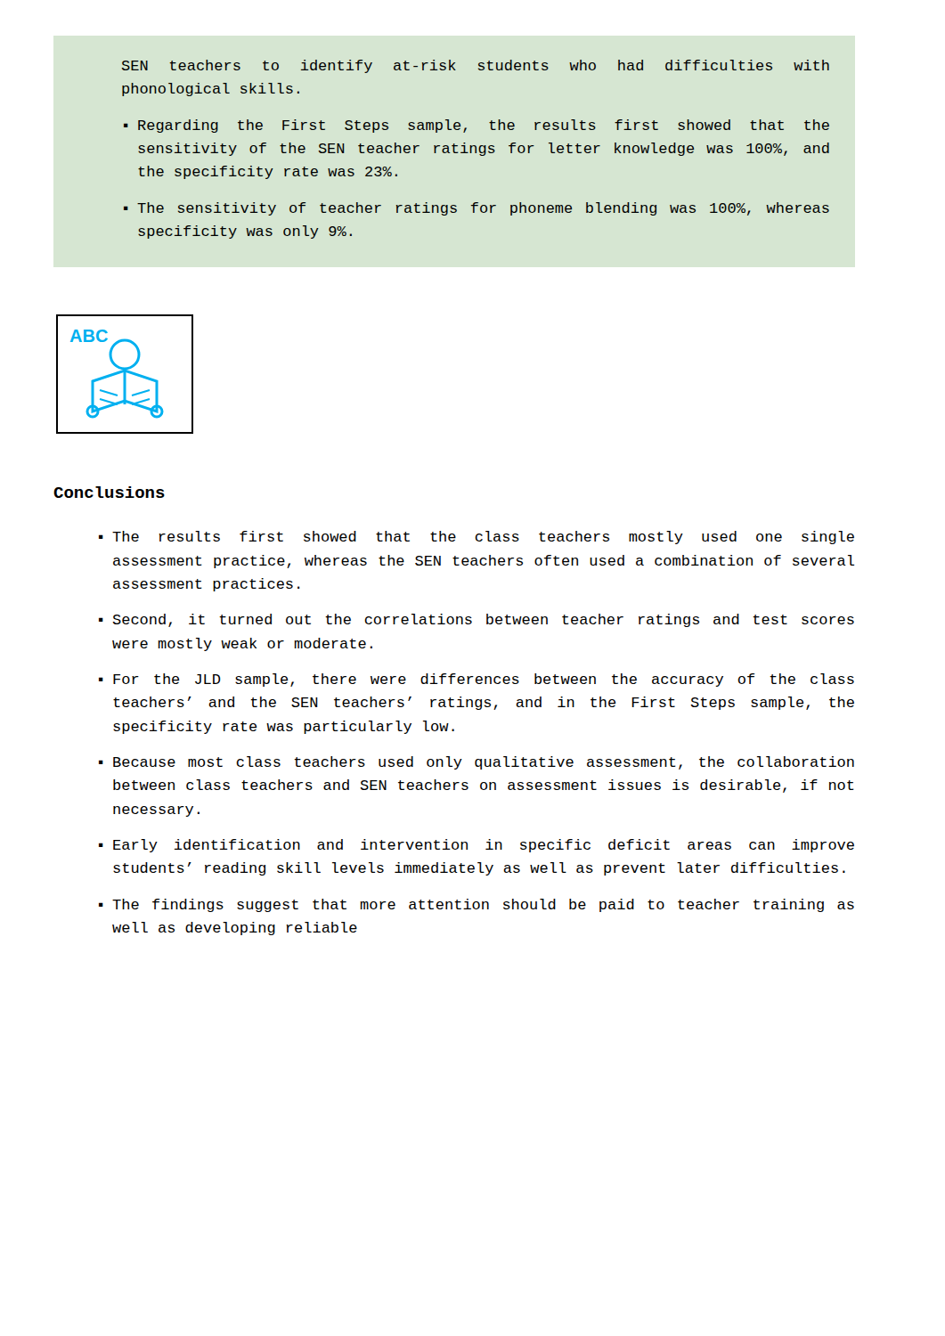SEN teachers to identify at-risk students who had difficulties with phonological skills.
Regarding the First Steps sample, the results first showed that the sensitivity of the SEN teacher ratings for letter knowledge was 100%, and the specificity rate was 23%.
The sensitivity of teacher ratings for phoneme blending was 100%, whereas specificity was only 9%.
ABC
Conclusions
The results first showed that the class teachers mostly used one single assessment practice, whereas the SEN teachers often used a combination of several assessment practices.
Second, it turned out the correlations between teacher ratings and test scores were mostly weak or moderate.
For the JLD sample, there were differences between the accuracy of the class teachers’ and the SEN teachers’ ratings, and in the First Steps sample, the specificity rate was particularly low.
Because most class teachers used only qualitative assessment, the collaboration between class teachers and SEN teachers on assessment issues is desirable, if not necessary.
Early identification and intervention in specific deficit areas can improve students’ reading skill levels immediately as well as prevent later difficulties.
The findings suggest that more attention should be paid to teacher training as well as developing reliable